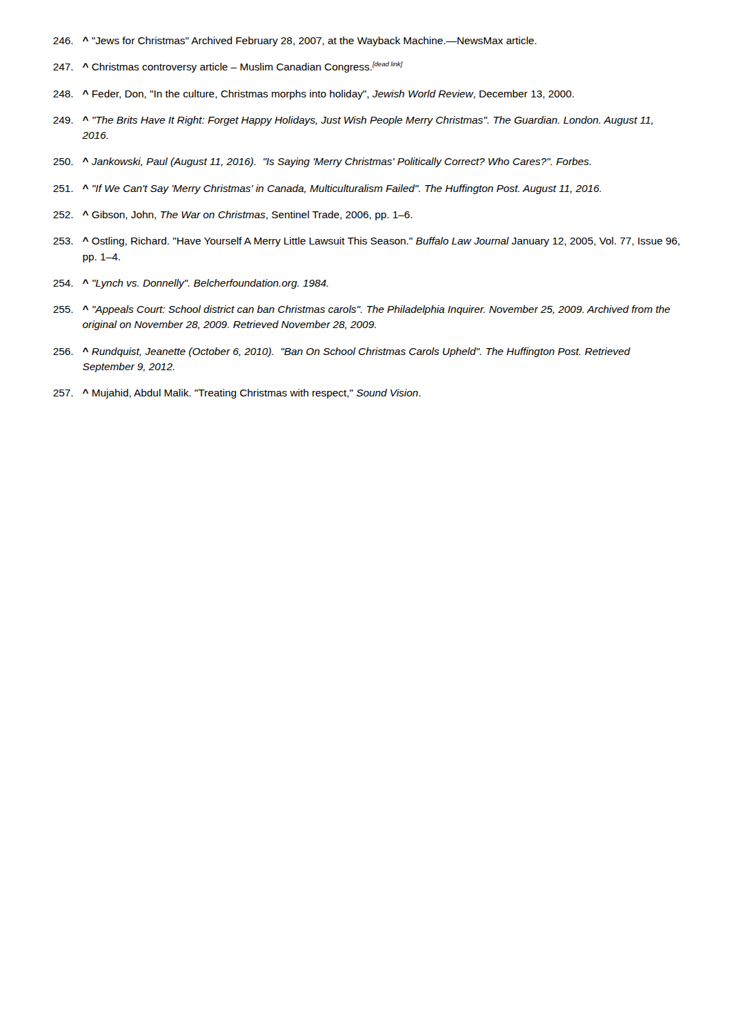246. ^ "Jews for Christmas" Archived February 28, 2007, at the Wayback Machine.—NewsMax article.
247. ^ Christmas controversy article – Muslim Canadian Congress.[dead link]
248. ^ Feder, Don, "In the culture, Christmas morphs into holiday", Jewish World Review, December 13, 2000.
249. ^ "The Brits Have It Right: Forget Happy Holidays, Just Wish People Merry Christmas". The Guardian. London. August 11, 2016.
250. ^ Jankowski, Paul (August 11, 2016). "Is Saying 'Merry Christmas' Politically Correct? Who Cares?". Forbes.
251. ^ "If We Can't Say 'Merry Christmas' in Canada, Multiculturalism Failed". The Huffington Post. August 11, 2016.
252. ^ Gibson, John, The War on Christmas, Sentinel Trade, 2006, pp. 1–6.
253. ^ Ostling, Richard. "Have Yourself A Merry Little Lawsuit This Season." Buffalo Law Journal January 12, 2005, Vol. 77, Issue 96, pp. 1–4.
254. ^ "Lynch vs. Donnelly". Belcherfoundation.org. 1984.
255. ^ "Appeals Court: School district can ban Christmas carols". The Philadelphia Inquirer. November 25, 2009. Archived from the original on November 28, 2009. Retrieved November 28, 2009.
256. ^ Rundquist, Jeanette (October 6, 2010). "Ban On School Christmas Carols Upheld". The Huffington Post. Retrieved September 9, 2012.
257. ^ Mujahid, Abdul Malik. "Treating Christmas with respect," Sound Vision.